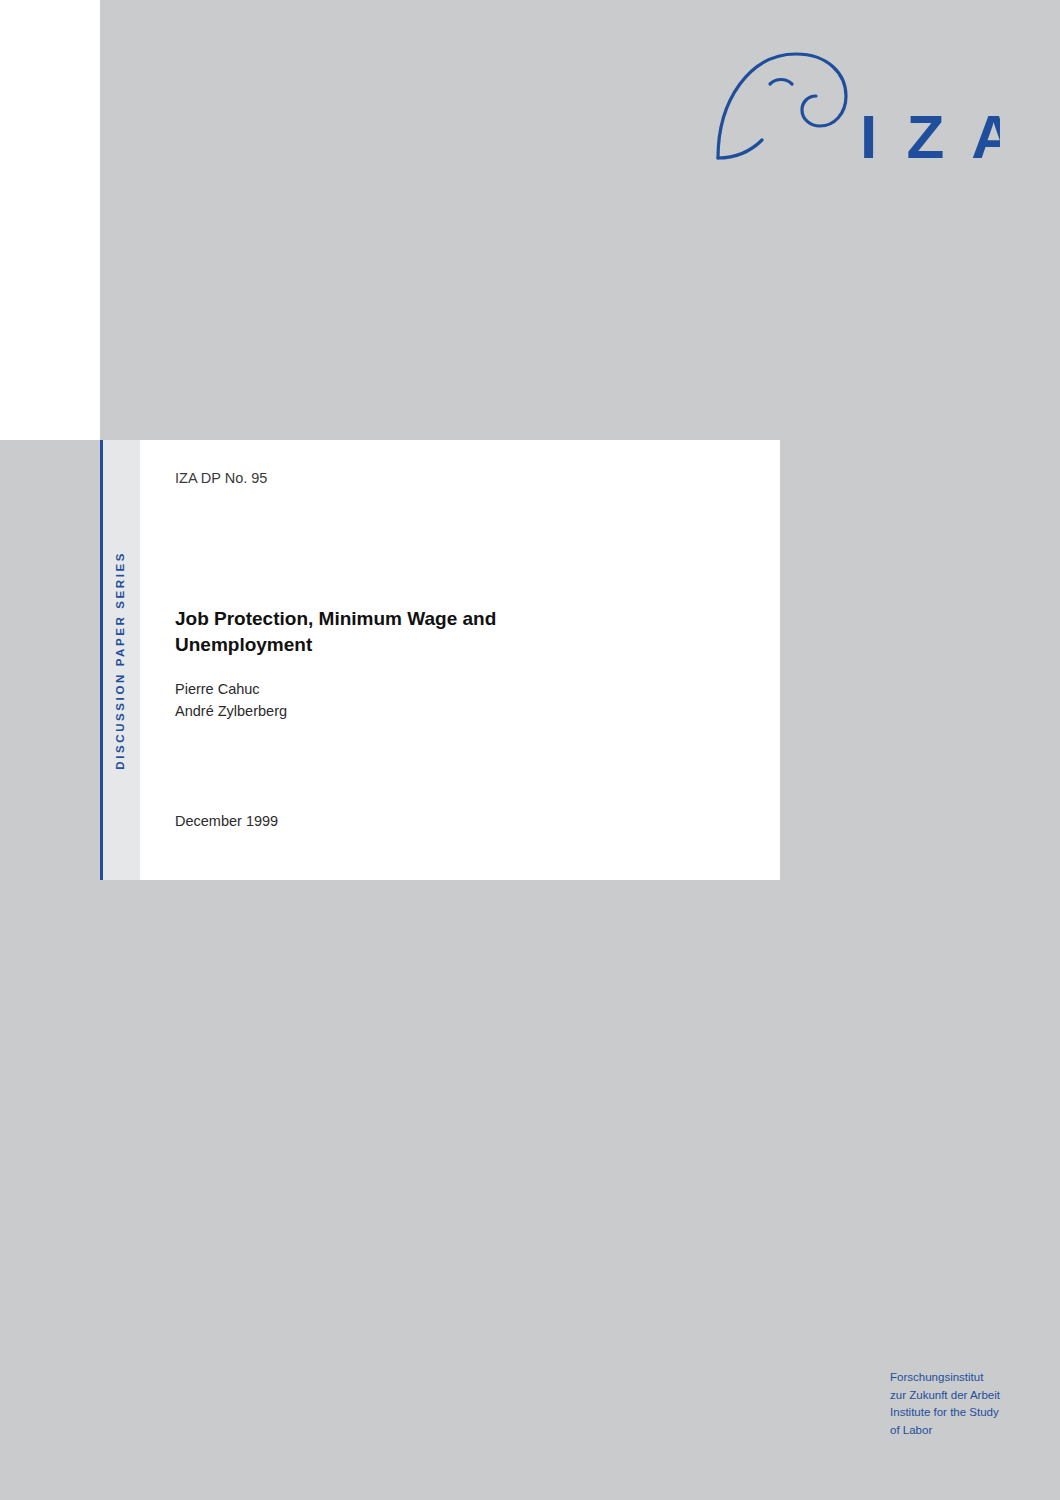DISCUSSION PAPER SERIES
I Z A
IZA DP No. 95
Job Protection, Minimum Wage and
Unemployment
Pierre Cahuc
André Zylberberg
December 1999
Forschungsinstitut
zur Zukunft der Arbeit
Institute for the Study
of Labor